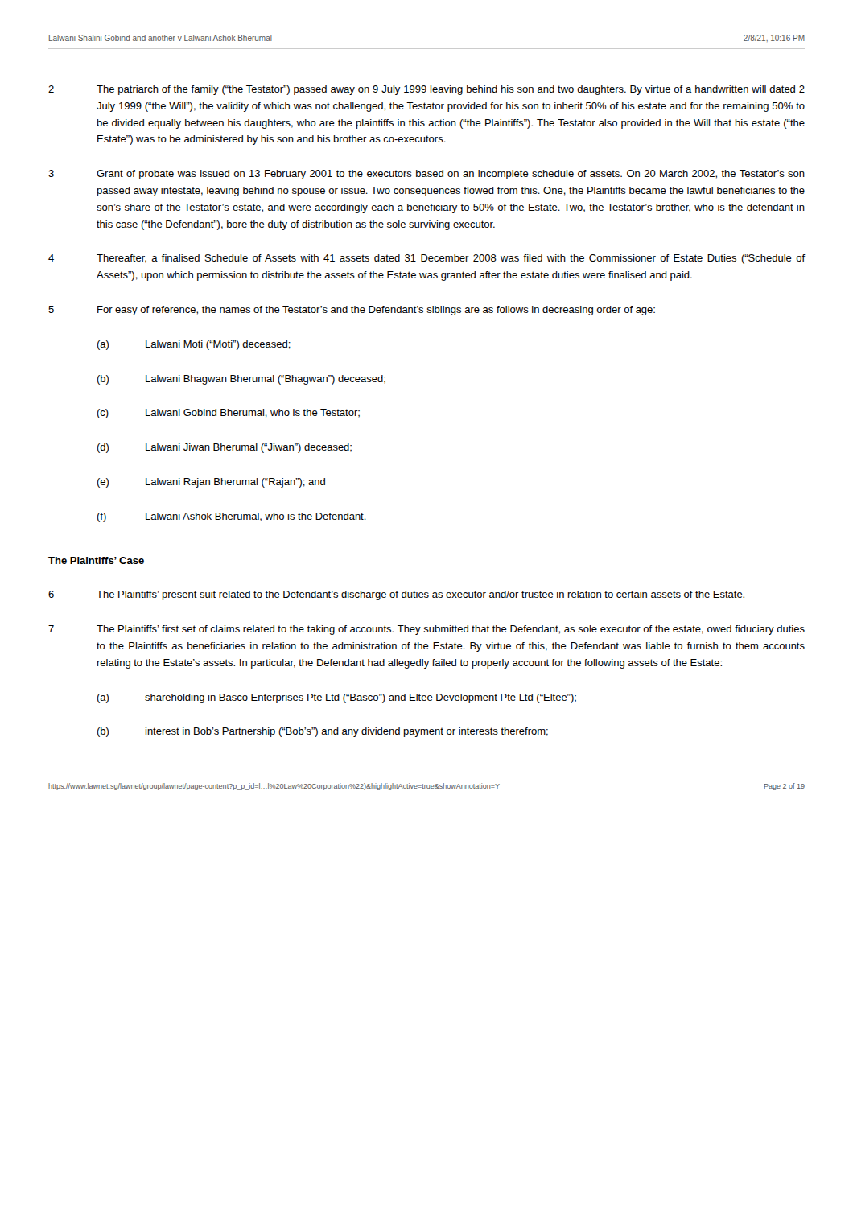Lalwani Shalini Gobind and another v Lalwani Ashok Bherumal 2/8/21, 10:16 PM
2
The patriarch of the family (“the Testator”) passed away on 9 July 1999 leaving behind his son and two daughters. By virtue of a handwritten will dated 2 July 1999 (“the Will”), the validity of which was not challenged, the Testator provided for his son to inherit 50% of his estate and for the remaining 50% to be divided equally between his daughters, who are the plaintiffs in this action (“the Plaintiffs”). The Testator also provided in the Will that his estate (“the Estate”) was to be administered by his son and his brother as co-executors.
3
Grant of probate was issued on 13 February 2001 to the executors based on an incomplete schedule of assets. On 20 March 2002, the Testator’s son passed away intestate, leaving behind no spouse or issue. Two consequences flowed from this. One, the Plaintiffs became the lawful beneficiaries to the son’s share of the Testator’s estate, and were accordingly each a beneficiary to 50% of the Estate. Two, the Testator’s brother, who is the defendant in this case (“the Defendant”), bore the duty of distribution as the sole surviving executor.
4
Thereafter, a finalised Schedule of Assets with 41 assets dated 31 December 2008 was filed with the Commissioner of Estate Duties (“Schedule of Assets”), upon which permission to distribute the assets of the Estate was granted after the estate duties were finalised and paid.
5
For easy of reference, the names of the Testator’s and the Defendant’s siblings are as follows in decreasing order of age:
(a)
Lalwani Moti (“Moti”) deceased;
(b)
Lalwani Bhagwan Bherumal (“Bhagwan”) deceased;
(c)
Lalwani Gobind Bherumal, who is the Testator;
(d)
Lalwani Jiwan Bherumal (“Jiwan”) deceased;
(e)
Lalwani Rajan Bherumal (“Rajan”); and
(f)
Lalwani Ashok Bherumal, who is the Defendant.
The Plaintiffs’ Case
6
The Plaintiffs’ present suit related to the Defendant’s discharge of duties as executor and/or trustee in relation to certain assets of the Estate.
7
The Plaintiffs’ first set of claims related to the taking of accounts. They submitted that the Defendant, as sole executor of the estate, owed fiduciary duties to the Plaintiffs as beneficiaries in relation to the administration of the Estate. By virtue of this, the Defendant was liable to furnish to them accounts relating to the Estate’s assets. In particular, the Defendant had allegedly failed to properly account for the following assets of the Estate:
(a)
shareholding in Basco Enterprises Pte Ltd (“Basco”) and Eltee Development Pte Ltd (“Eltee”);
(b)
interest in Bob’s Partnership (“Bob’s”) and any dividend payment or interests therefrom;
https://www.lawnet.sg/lawnet/group/lawnet/page-content?p_p_id=l…l%20Law%20Corporation%22)&highlightActive=true&showAnnotation=Y Page 2 of 19